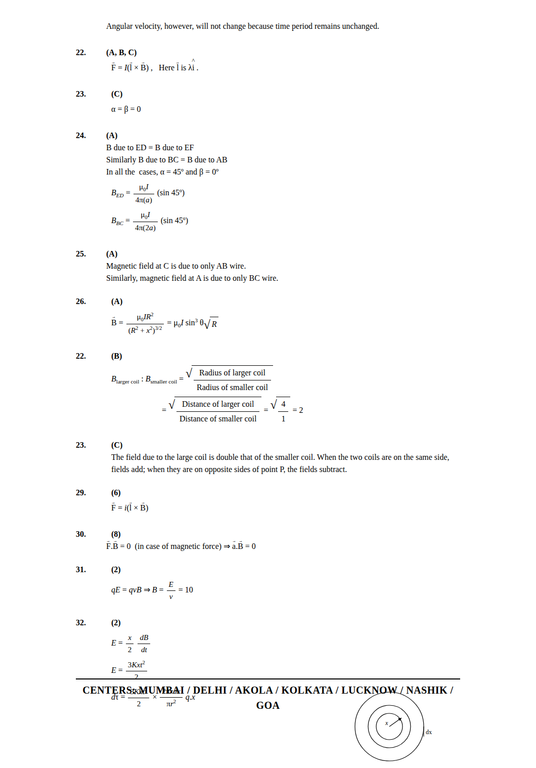Angular velocity, however, will not change because time period remains unchanged.
22.
(A, B, C)
F = I(l × B) , Here l is λi .
23.
(C)
α = β = 0
24.
(A)
B due to ED = B due to EF
Similarly B due to BC = B due to AB
In all the cases, α = 45º and β = 0º
BED = μ0I 4π(a) (sin 45º)
BBC = μ0I 4π(2a) (sin 45º)
25.
(A)
Magnetic field at C is due to only AB wire.
Similarly, magnetic field at A is due to only BC wire.
26.
(A)
B = μ0IR2(R2 + x2)3/2 = μ0I sin3 θR
22.
(B)
Blarger coil : Bsmaller coil = Radius of larger coil Radius of smaller coil
= Distance of larger coil Distance of smaller coil = 41 = 2
23.
(C)
The field due to the large coil is double that of the smaller coil. When the two coils are on the same side, fields add; when they are on opposite sides of point P, the fields subtract.
29.
(6)
F = i(l × B)
30.
(8)
F.B = 0 (in case of magnetic force) ⇒ a.B = 0
31.
(2)
qE = qvB ⇒ B = Ev = 10
32.
(2)
E = x 2 dB dt
E = 3Kxt22
dτ = 3Kxt22 × 2πxdx πr2 q.x
x dx
CENTERS: MUMBAI / DELHI / AKOLA / KOLKATA / LUCKNOW / NASHIK / GOA